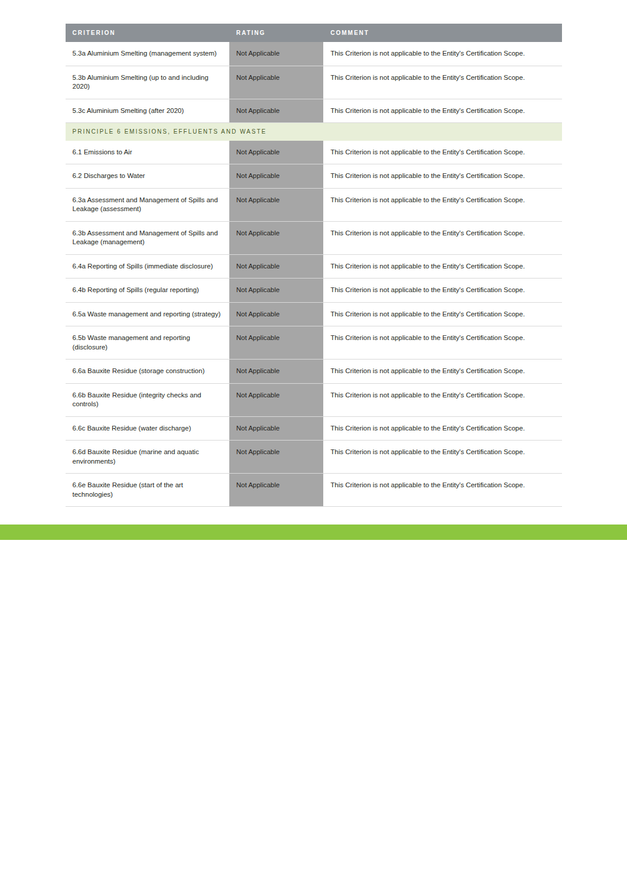| CRITERION | RATING | COMMENT |
| --- | --- | --- |
| 5.3a Aluminium Smelting (management system) | Not Applicable | This Criterion is not applicable to the Entity's Certification Scope. |
| 5.3b Aluminium Smelting (up to and including 2020) | Not Applicable | This Criterion is not applicable to the Entity's Certification Scope. |
| 5.3c Aluminium Smelting (after 2020) | Not Applicable | This Criterion is not applicable to the Entity's Certification Scope. |
| PRINCIPLE 6 EMISSIONS, EFFLUENTS AND WASTE |
| 6.1 Emissions to Air | Not Applicable | This Criterion is not applicable to the Entity's Certification Scope. |
| 6.2 Discharges to Water | Not Applicable | This Criterion is not applicable to the Entity's Certification Scope. |
| 6.3a Assessment and Management of Spills and Leakage (assessment) | Not Applicable | This Criterion is not applicable to the Entity's Certification Scope. |
| 6.3b Assessment and Management of Spills and Leakage (management) | Not Applicable | This Criterion is not applicable to the Entity's Certification Scope. |
| 6.4a Reporting of Spills (immediate disclosure) | Not Applicable | This Criterion is not applicable to the Entity's Certification Scope. |
| 6.4b Reporting of Spills (regular reporting) | Not Applicable | This Criterion is not applicable to the Entity's Certification Scope. |
| 6.5a Waste management and reporting (strategy) | Not Applicable | This Criterion is not applicable to the Entity's Certification Scope. |
| 6.5b Waste management and reporting (disclosure) | Not Applicable | This Criterion is not applicable to the Entity's Certification Scope. |
| 6.6a Bauxite Residue (storage construction) | Not Applicable | This Criterion is not applicable to the Entity's Certification Scope. |
| 6.6b Bauxite Residue (integrity checks and controls) | Not Applicable | This Criterion is not applicable to the Entity's Certification Scope. |
| 6.6c Bauxite Residue (water discharge) | Not Applicable | This Criterion is not applicable to the Entity's Certification Scope. |
| 6.6d Bauxite Residue (marine and aquatic environments) | Not Applicable | This Criterion is not applicable to the Entity's Certification Scope. |
| 6.6e Bauxite Residue (start of the art technologies) | Not Applicable | This Criterion is not applicable to the Entity's Certification Scope. |